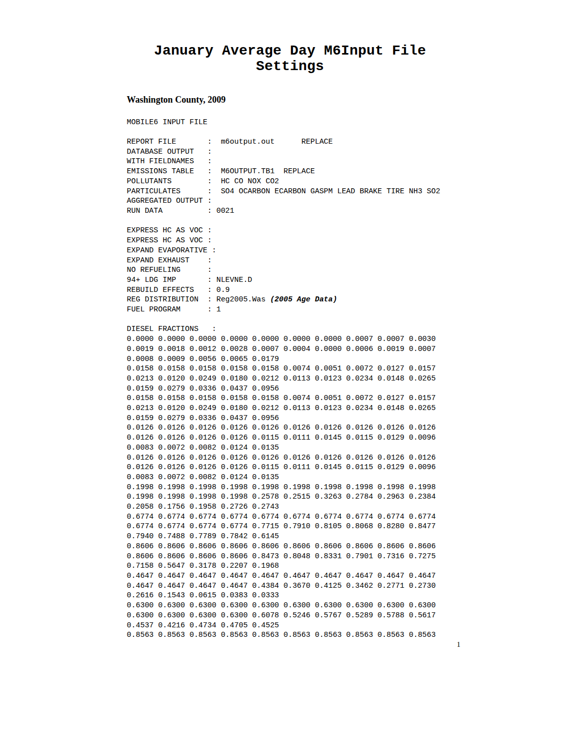January Average Day M6Input File Settings
Washington County, 2009
MOBILE6 INPUT FILE

REPORT FILE       :  m6output.out      REPLACE
DATABASE OUTPUT   :
WITH FIELDNAMES   :
EMISSIONS TABLE   :  M6OUTPUT.TB1  REPLACE
POLLUTANTS        :  HC CO NOX CO2
PARTICULATES      :  SO4 OCARBON ECARBON GASPM LEAD BRAKE TIRE NH3 SO2
AGGREGATED OUTPUT :
RUN DATA          : 0021

EXPRESS HC AS VOC :
EXPRESS HC AS VOC :
EXPAND EVAPORATIVE :
EXPAND EXHAUST    :
NO REFUELING      :
94+ LDG IMP       : NLEVNE.D
REBUILD EFFECTS   : 0.9
REG DISTRIBUTION  : Reg2005.Was (2005 Age Data)
FUEL PROGRAM      : 1

DIESEL FRACTIONS   :
0.0000 0.0000 0.0000 0.0000 0.0000 0.0000 0.0000 0.0007 0.0007 0.0030
0.0019 0.0018 0.0012 0.0028 0.0007 0.0004 0.0000 0.0006 0.0019 0.0007
0.0008 0.0009 0.0056 0.0065 0.0179
0.0158 0.0158 0.0158 0.0158 0.0158 0.0074 0.0051 0.0072 0.0127 0.0157
0.0213 0.0120 0.0249 0.0180 0.0212 0.0113 0.0123 0.0234 0.0148 0.0265
0.0159 0.0279 0.0336 0.0437 0.0956
0.0158 0.0158 0.0158 0.0158 0.0158 0.0074 0.0051 0.0072 0.0127 0.0157
0.0213 0.0120 0.0249 0.0180 0.0212 0.0113 0.0123 0.0234 0.0148 0.0265
0.0159 0.0279 0.0336 0.0437 0.0956
0.0126 0.0126 0.0126 0.0126 0.0126 0.0126 0.0126 0.0126 0.0126 0.0126
0.0126 0.0126 0.0126 0.0126 0.0115 0.0111 0.0145 0.0115 0.0129 0.0096
0.0083 0.0072 0.0082 0.0124 0.0135
0.0126 0.0126 0.0126 0.0126 0.0126 0.0126 0.0126 0.0126 0.0126 0.0126
0.0126 0.0126 0.0126 0.0126 0.0115 0.0111 0.0145 0.0115 0.0129 0.0096
0.0083 0.0072 0.0082 0.0124 0.0135
0.1998 0.1998 0.1998 0.1998 0.1998 0.1998 0.1998 0.1998 0.1998 0.1998
0.1998 0.1998 0.1998 0.1998 0.2578 0.2515 0.3263 0.2784 0.2963 0.2384
0.2058 0.1756 0.1958 0.2726 0.2743
0.6774 0.6774 0.6774 0.6774 0.6774 0.6774 0.6774 0.6774 0.6774 0.6774
0.6774 0.6774 0.6774 0.6774 0.7715 0.7910 0.8105 0.8068 0.8280 0.8477
0.7940 0.7488 0.7789 0.7842 0.6145
0.8606 0.8606 0.8606 0.8606 0.8606 0.8606 0.8606 0.8606 0.8606 0.8606
0.8606 0.8606 0.8606 0.8606 0.8473 0.8048 0.8331 0.7901 0.7316 0.7275
0.7158 0.5647 0.3178 0.2207 0.1968
0.4647 0.4647 0.4647 0.4647 0.4647 0.4647 0.4647 0.4647 0.4647 0.4647
0.4647 0.4647 0.4647 0.4647 0.4384 0.3670 0.4125 0.3462 0.2771 0.2730
0.2616 0.1543 0.0615 0.0383 0.0333
0.6300 0.6300 0.6300 0.6300 0.6300 0.6300 0.6300 0.6300 0.6300 0.6300
0.6300 0.6300 0.6300 0.6300 0.6078 0.5246 0.5767 0.5289 0.5788 0.5617
0.4537 0.4216 0.4734 0.4705 0.4525
0.8563 0.8563 0.8563 0.8563 0.8563 0.8563 0.8563 0.8563 0.8563 0.8563
1